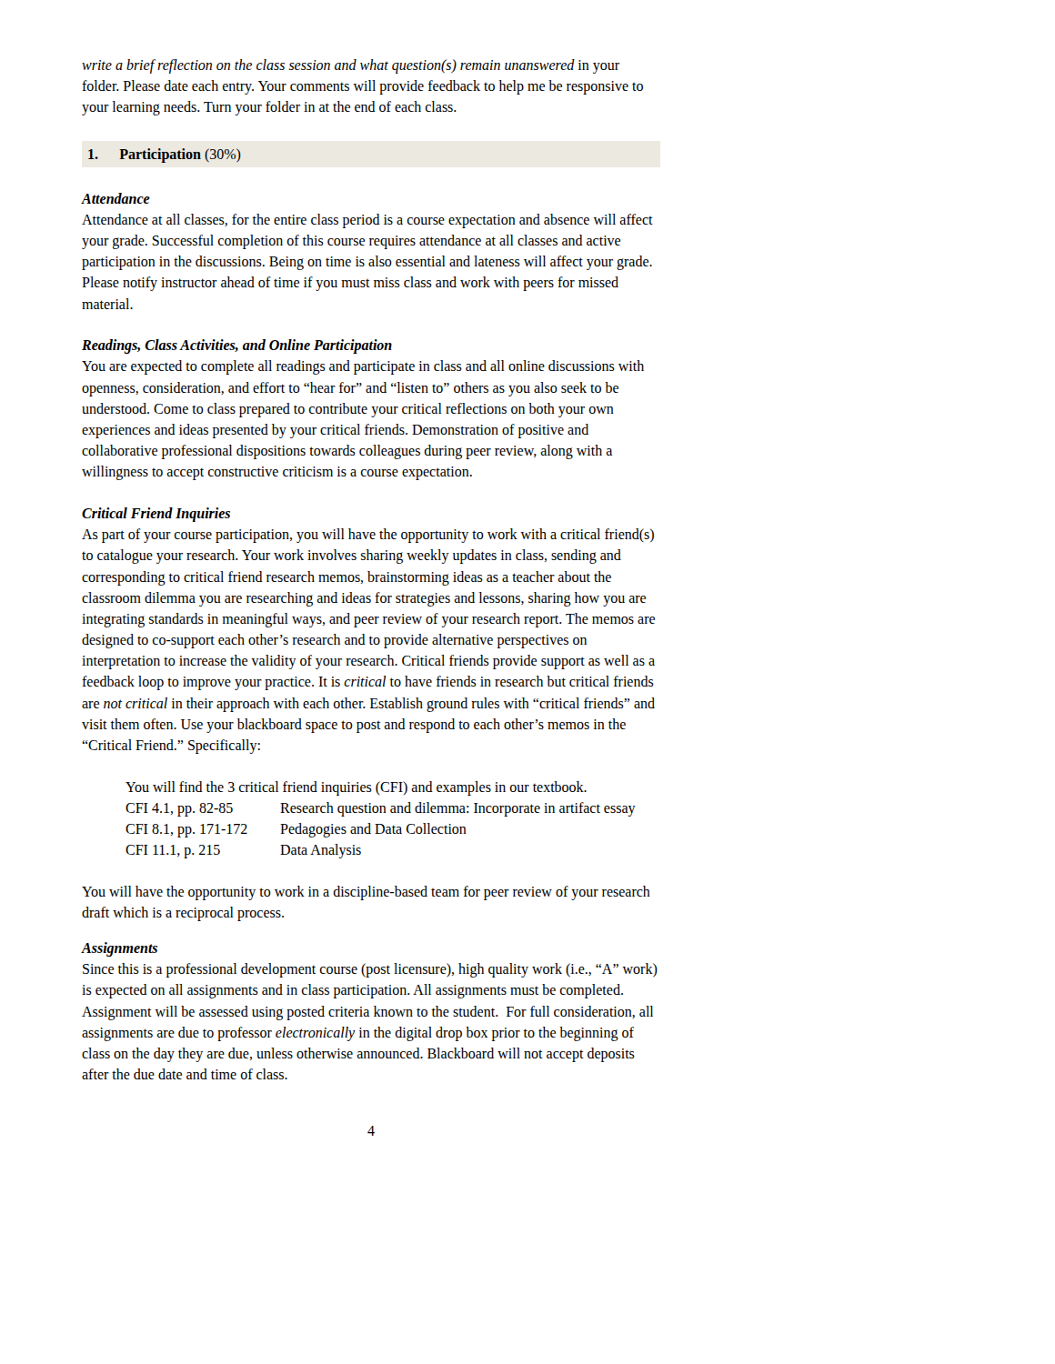write a brief reflection on the class session and what question(s) remain unanswered in your folder. Please date each entry. Your comments will provide feedback to help me be responsive to your learning needs. Turn your folder in at the end of each class.
1. Participation (30%)
Attendance
Attendance at all classes, for the entire class period is a course expectation and absence will affect your grade. Successful completion of this course requires attendance at all classes and active participation in the discussions. Being on time is also essential and lateness will affect your grade. Please notify instructor ahead of time if you must miss class and work with peers for missed material.
Readings, Class Activities, and Online Participation
You are expected to complete all readings and participate in class and all online discussions with openness, consideration, and effort to “hear for” and “listen to” others as you also seek to be understood. Come to class prepared to contribute your critical reflections on both your own experiences and ideas presented by your critical friends. Demonstration of positive and collaborative professional dispositions towards colleagues during peer review, along with a willingness to accept constructive criticism is a course expectation.
Critical Friend Inquiries
As part of your course participation, you will have the opportunity to work with a critical friend(s) to catalogue your research. Your work involves sharing weekly updates in class, sending and corresponding to critical friend research memos, brainstorming ideas as a teacher about the classroom dilemma you are researching and ideas for strategies and lessons, sharing how you are integrating standards in meaningful ways, and peer review of your research report. The memos are designed to co-support each other’s research and to provide alternative perspectives on interpretation to increase the validity of your research. Critical friends provide support as well as a feedback loop to improve your practice. It is critical to have friends in research but critical friends are not critical in their approach with each other. Establish ground rules with “critical friends” and visit them often. Use your blackboard space to post and respond to each other’s memos in the “Critical Friend.” Specifically:
You will find the 3 critical friend inquiries (CFI) and examples in our textbook.
CFI 4.1, pp. 82-85 Research question and dilemma: Incorporate in artifact essay
CFI 8.1, pp. 171-172 Pedagogies and Data Collection
CFI 11.1, p. 215 Data Analysis
You will have the opportunity to work in a discipline-based team for peer review of your research draft which is a reciprocal process.
Assignments
Since this is a professional development course (post licensure), high quality work (i.e., “A” work) is expected on all assignments and in class participation. All assignments must be completed. Assignment will be assessed using posted criteria known to the student. For full consideration, all assignments are due to professor electronically in the digital drop box prior to the beginning of class on the day they are due, unless otherwise announced. Blackboard will not accept deposits after the due date and time of class.
4